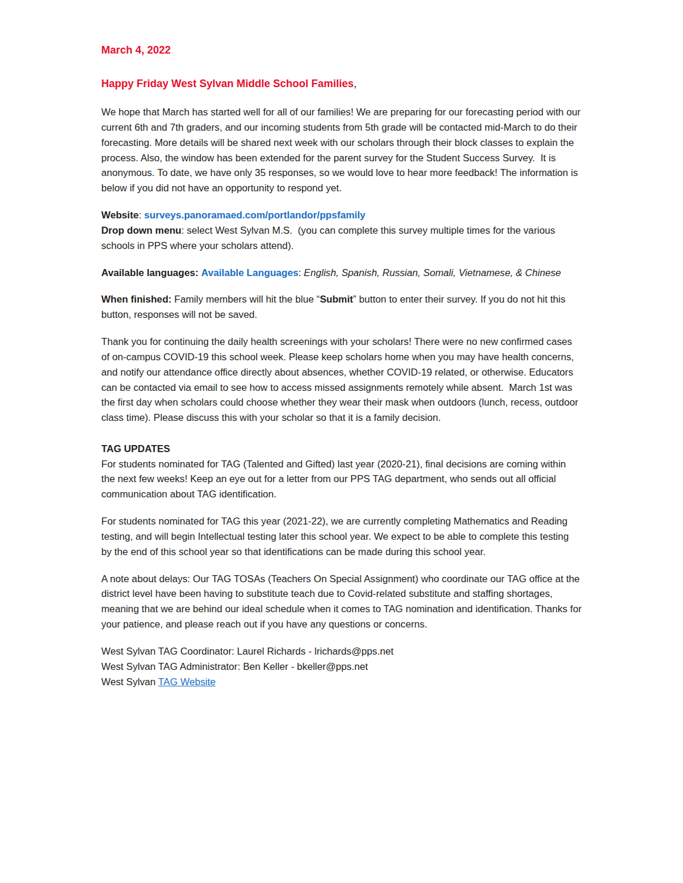March 4, 2022
Happy Friday West Sylvan Middle School Families,
We hope that March has started well for all of our families! We are preparing for our forecasting period with our current 6th and 7th graders, and our incoming students from 5th grade will be contacted mid-March to do their forecasting. More details will be shared next week with our scholars through their block classes to explain the process. Also, the window has been extended for the parent survey for the Student Success Survey. It is anonymous. To date, we have only 35 responses, so we would love to hear more feedback! The information is below if you did not have an opportunity to respond yet.
Website: surveys.panoramaed.com/portlandor/ppsfamily
Drop down menu: select West Sylvan M.S. (you can complete this survey multiple times for the various schools in PPS where your scholars attend).
Available languages: Available Languages: English, Spanish, Russian, Somali, Vietnamese, & Chinese
When finished: Family members will hit the blue “Submit” button to enter their survey. If you do not hit this button, responses will not be saved.
Thank you for continuing the daily health screenings with your scholars! There were no new confirmed cases of on-campus COVID-19 this school week. Please keep scholars home when you may have health concerns, and notify our attendance office directly about absences, whether COVID-19 related, or otherwise. Educators can be contacted via email to see how to access missed assignments remotely while absent. March 1st was the first day when scholars could choose whether they wear their mask when outdoors (lunch, recess, outdoor class time). Please discuss this with your scholar so that it is a family decision.
TAG UPDATES
For students nominated for TAG (Talented and Gifted) last year (2020-21), final decisions are coming within the next few weeks! Keep an eye out for a letter from our PPS TAG department, who sends out all official communication about TAG identification.
For students nominated for TAG this year (2021-22), we are currently completing Mathematics and Reading testing, and will begin Intellectual testing later this school year. We expect to be able to complete this testing by the end of this school year so that identifications can be made during this school year.
A note about delays: Our TAG TOSAs (Teachers On Special Assignment) who coordinate our TAG office at the district level have been having to substitute teach due to Covid-related substitute and staffing shortages, meaning that we are behind our ideal schedule when it comes to TAG nomination and identification. Thanks for your patience, and please reach out if you have any questions or concerns.
West Sylvan TAG Coordinator: Laurel Richards - lrichards@pps.net
West Sylvan TAG Administrator: Ben Keller - bkeller@pps.net
West Sylvan TAG Website